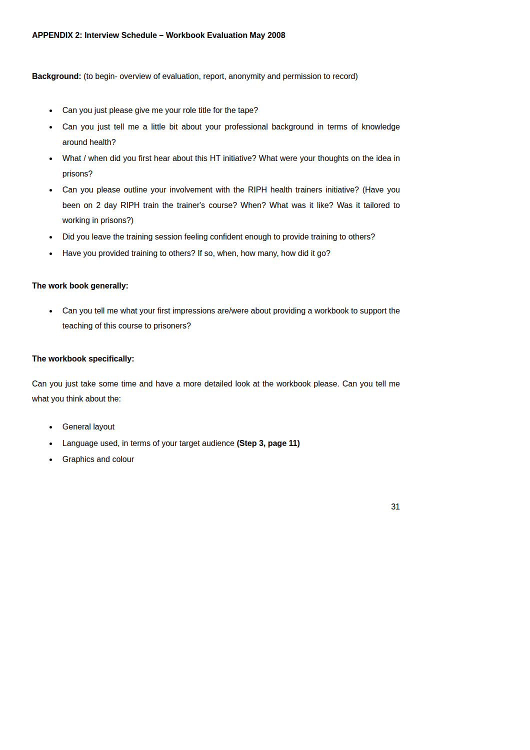APPENDIX 2: Interview Schedule – Workbook Evaluation May 2008
Background: (to begin- overview of evaluation, report, anonymity and permission to record)
Can you just please give me your role title for the tape?
Can you just tell me a little bit about your professional background in terms of knowledge around health?
What / when did you first hear about this HT initiative? What were your thoughts on the idea in prisons?
Can you please outline your involvement with the RIPH health trainers initiative? (Have you been on 2 day RIPH train the trainer's course? When? What was it like? Was it tailored to working in prisons?)
Did you leave the training session feeling confident enough to provide training to others?
Have you provided training to others? If so, when, how many, how did it go?
The work book generally:
Can you tell me what your first impressions are/were about providing a workbook to support the teaching of this course to prisoners?
The workbook specifically:
Can you just take some time and have a more detailed look at the workbook please. Can you tell me what you think about the:
General layout
Language used, in terms of your target audience (Step 3, page 11)
Graphics and colour
31